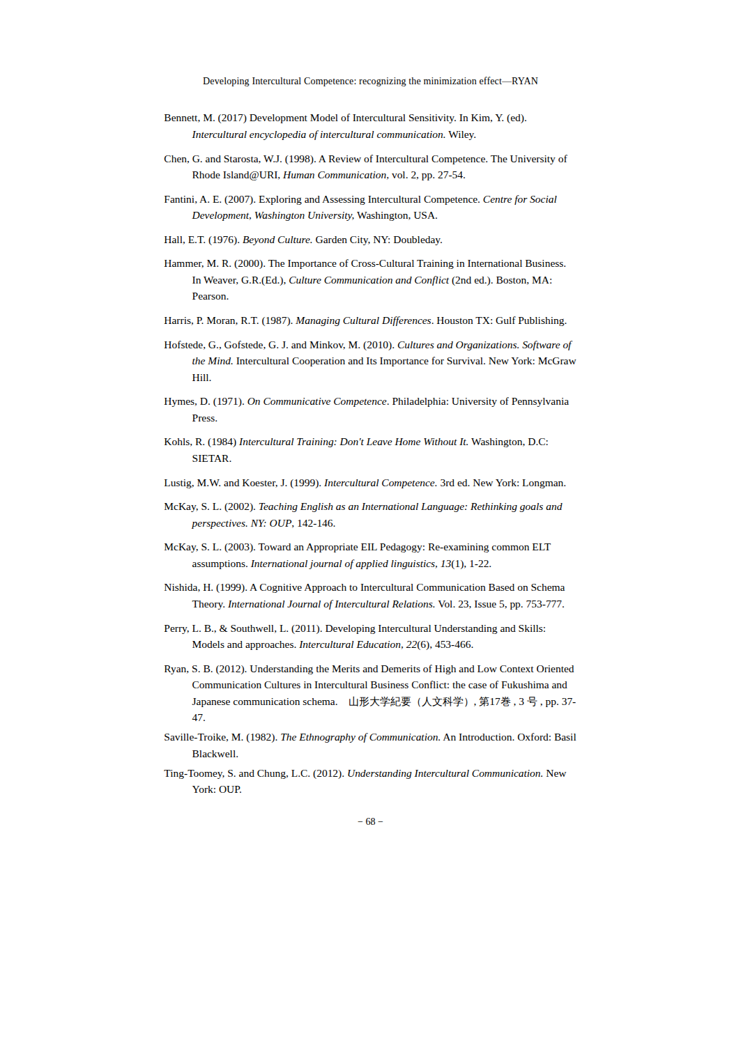Developing Intercultural Competence: recognizing the minimization effect—RYAN
Bennett, M. (2017) Development Model of Intercultural Sensitivity. In Kim, Y. (ed). Intercultural encyclopedia of intercultural communication. Wiley.
Chen, G. and Starosta, W.J. (1998). A Review of Intercultural Competence. The University of Rhode Island@URI, Human Communication, vol. 2, pp. 27-54.
Fantini, A. E. (2007). Exploring and Assessing Intercultural Competence. Centre for Social Development, Washington University, Washington, USA.
Hall, E.T. (1976). Beyond Culture. Garden City, NY: Doubleday.
Hammer, M. R. (2000). The Importance of Cross-Cultural Training in International Business. In Weaver, G.R.(Ed.), Culture Communication and Conflict (2nd ed.). Boston, MA: Pearson.
Harris, P. Moran, R.T. (1987). Managing Cultural Differences. Houston TX: Gulf Publishing.
Hofstede, G., Gofstede, G. J. and Minkov, M. (2010). Cultures and Organizations. Software of the Mind. Intercultural Cooperation and Its Importance for Survival. New York: McGraw Hill.
Hymes, D. (1971). On Communicative Competence. Philadelphia: University of Pennsylvania Press.
Kohls, R. (1984) Intercultural Training: Don't Leave Home Without It. Washington, D.C: SIETAR.
Lustig, M.W. and Koester, J. (1999). Intercultural Competence. 3rd ed. New York: Longman.
McKay, S. L. (2002). Teaching English as an International Language: Rethinking goals and perspectives. NY: OUP, 142-146.
McKay, S. L. (2003). Toward an Appropriate EIL Pedagogy: Re-examining common ELT assumptions. International journal of applied linguistics, 13(1), 1-22.
Nishida, H. (1999). A Cognitive Approach to Intercultural Communication Based on Schema Theory. International Journal of Intercultural Relations. Vol. 23, Issue 5, pp. 753-777.
Perry, L. B., & Southwell, L. (2011). Developing Intercultural Understanding and Skills: Models and approaches. Intercultural Education, 22(6), 453-466.
Ryan, S. B. (2012). Understanding the Merits and Demerits of High and Low Context Oriented Communication Cultures in Intercultural Business Conflict: the case of Fukushima and Japanese communication schema.　山形大学紀要（人文科学）, 第17巻 , 3 号 , pp. 37-47.
Saville-Troike, M. (1982). The Ethnography of Communication. An Introduction. Oxford: Basil Blackwell.
Ting-Toomey, S. and Chung, L.C. (2012). Understanding Intercultural Communication. New York: OUP.
− 68 −